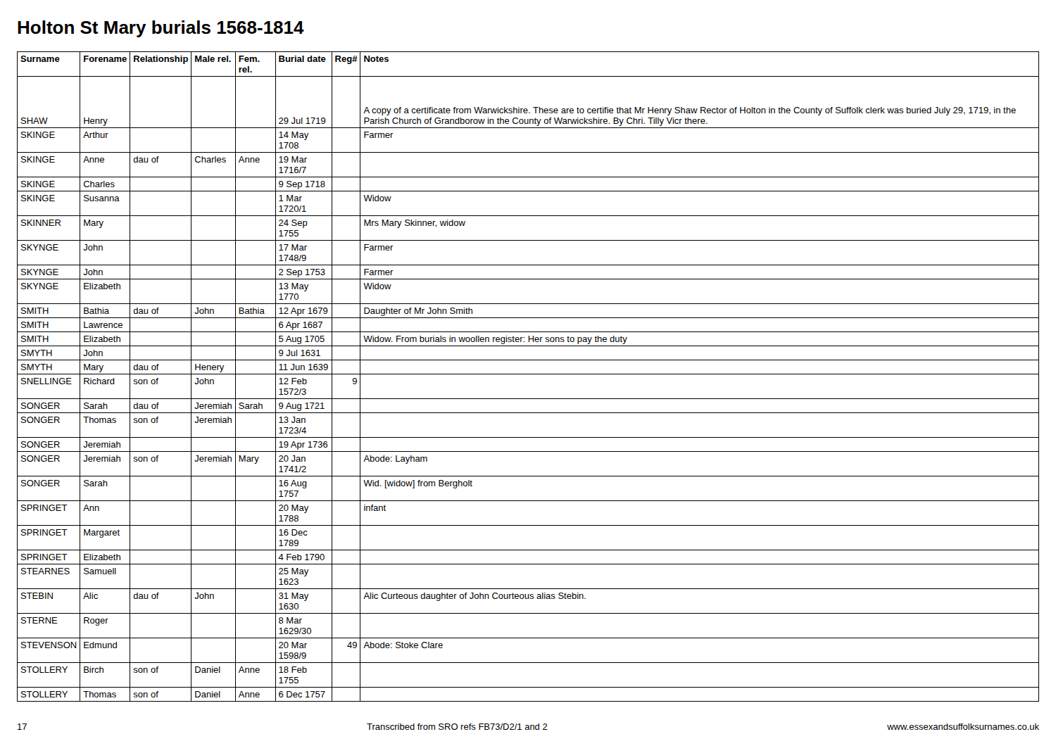Holton St Mary burials 1568-1814
| Surname | Forename | Relationship | Male rel. | Fem. rel. | Burial date | Reg# | Notes |
| --- | --- | --- | --- | --- | --- | --- | --- |
| SHAW | Henry | | | | 29 Jul 1719 | | A copy of a certificate from Warwickshire. These are to certifie that Mr Henry Shaw Rector of Holton in the County of Suffolk clerk was buried July 29, 1719, in the Parish Church of Grandborow in the County of Warwickshire. By Chri. Tilly Vicr there. |
| SKINGE | Arthur | | | | 14 May 1708 | | Farmer |
| SKINGE | Anne | dau of | Charles | Anne | 19 Mar 1716/7 | | |
| SKINGE | Charles | | | | 9 Sep 1718 | | |
| SKINGE | Susanna | | | | 1 Mar 1720/1 | | Widow |
| SKINNER | Mary | | | | 24 Sep 1755 | | Mrs Mary Skinner, widow |
| SKYNGE | John | | | | 17 Mar 1748/9 | | Farmer |
| SKYNGE | John | | | | 2 Sep 1753 | | Farmer |
| SKYNGE | Elizabeth | | | | 13 May 1770 | | Widow |
| SMITH | Bathia | dau of | John | Bathia | 12 Apr 1679 | | Daughter of Mr John Smith |
| SMITH | Lawrence | | | | 6 Apr 1687 | | |
| SMITH | Elizabeth | | | | 5 Aug 1705 | | Widow. From burials in woollen register: Her sons to pay the duty |
| SMYTH | John | | | | 9 Jul 1631 | | |
| SMYTH | Mary | dau of | Henery | | 11 Jun 1639 | | |
| SNELLINGE | Richard | son of | John | | 12 Feb 1572/3 | 9 | |
| SONGER | Sarah | dau of | Jeremiah | Sarah | 9 Aug 1721 | | |
| SONGER | Thomas | son of | Jeremiah | | 13 Jan 1723/4 | | |
| SONGER | Jeremiah | | | | 19 Apr 1736 | | |
| SONGER | Jeremiah | son of | Jeremiah | Mary | 20 Jan 1741/2 | | Abode: Layham |
| SONGER | Sarah | | | | 16 Aug 1757 | | Wid. [widow] from Bergholt |
| SPRINGET | Ann | | | | 20 May 1788 | | infant |
| SPRINGET | Margaret | | | | 16 Dec 1789 | | |
| SPRINGET | Elizabeth | | | | 4 Feb 1790 | | |
| STEARNES | Samuell | | | | 25 May 1623 | | |
| STEBIN | Alic | dau of | John | | 31 May 1630 | | Alic Curteous daughter of John Courteous alias Stebin. |
| STERNE | Roger | | | | 8 Mar 1629/30 | | |
| STEVENSON | Edmund | | | | 20 Mar 1598/9 | 49 | Abode: Stoke Clare |
| STOLLERY | Birch | son of | Daniel | Anne | 18 Feb 1755 | | |
| STOLLERY | Thomas | son of | Daniel | Anne | 6 Dec 1757 | | |
17 Transcribed from SRO refs FB73/D2/1 and 2 www.essexandsuffolksurnames.co.uk